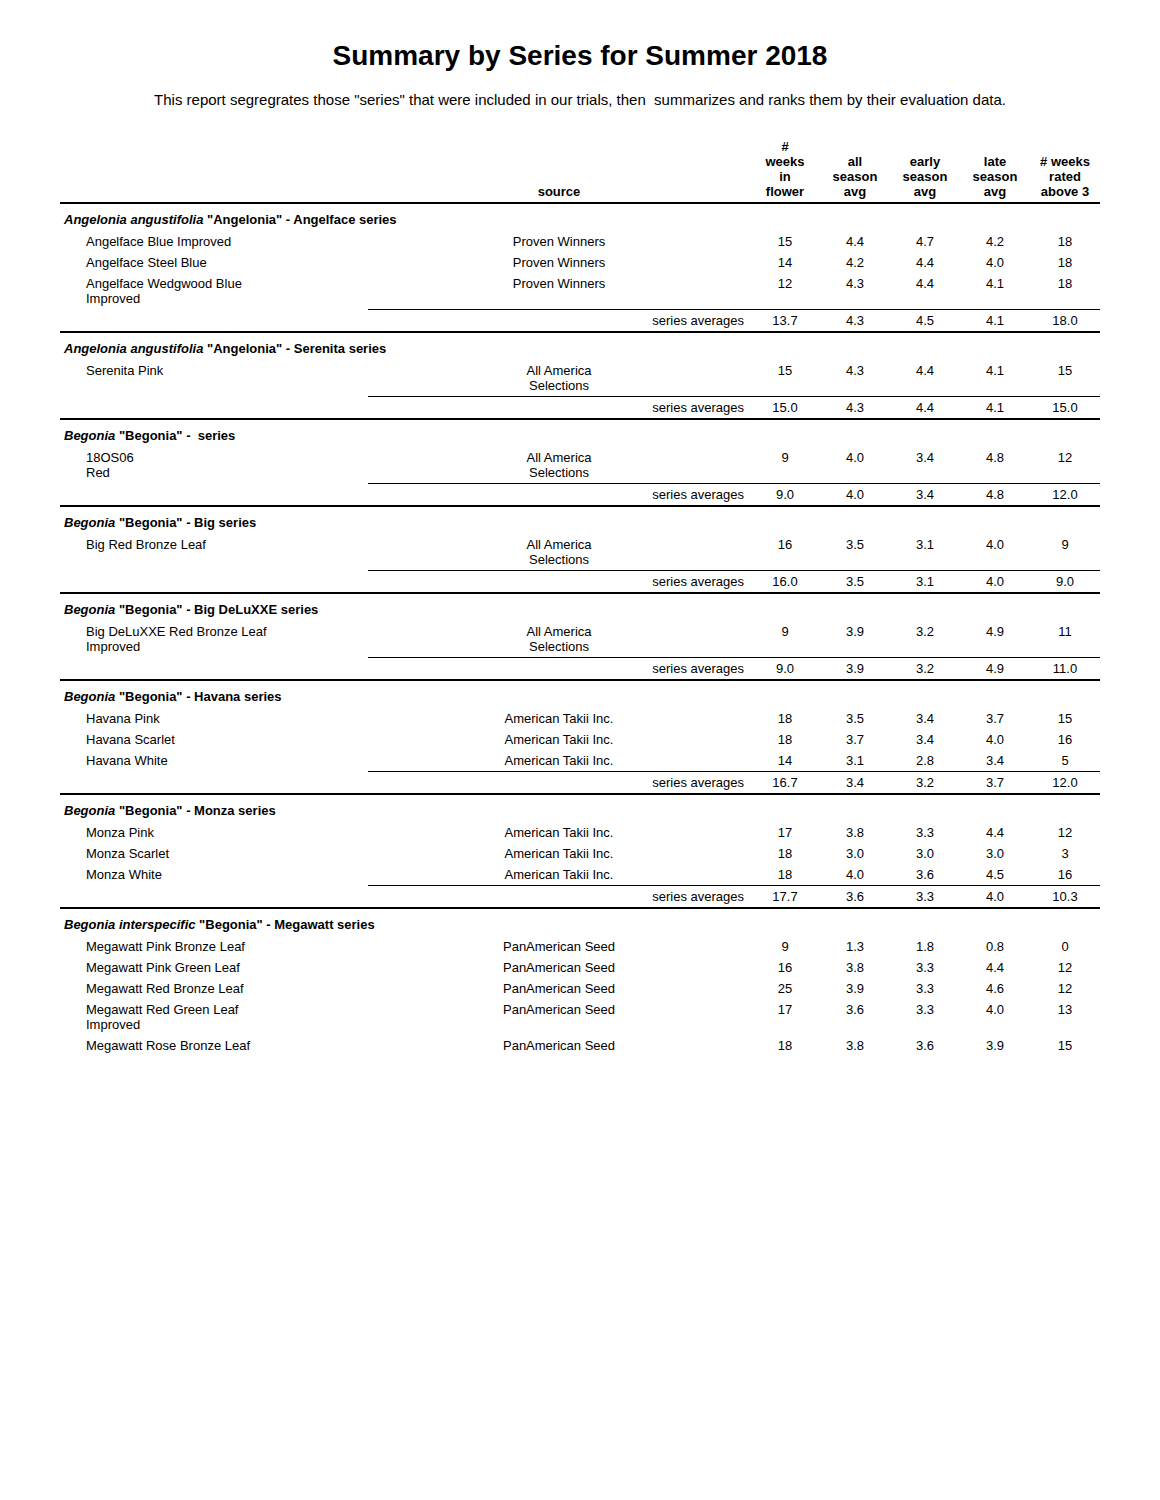Summary by Series for Summer 2018
This report segregrates those "series" that were included in our trials, then summarizes and ranks them by their evaluation data.
| | source | # weeks in flower | all season avg | early season avg | late season avg | # weeks rated above 3 |
| --- | --- | --- | --- | --- | --- | --- |
| Angelonia angustifolia "Angelonia" - Angelface series |
| Angelface Blue Improved | Proven Winners | 15 | 4.4 | 4.7 | 4.2 | 18 |
| Angelface Steel Blue | Proven Winners | 14 | 4.2 | 4.4 | 4.0 | 18 |
| Angelface Wedgwood Blue Improved | Proven Winners | 12 | 4.3 | 4.4 | 4.1 | 18 |
| | series averages | 13.7 | 4.3 | 4.5 | 4.1 | 18.0 |
| Angelonia angustifolia "Angelonia" - Serenita series |
| Serenita Pink | All America Selections | 15 | 4.3 | 4.4 | 4.1 | 15 |
| | series averages | 15.0 | 4.3 | 4.4 | 4.1 | 15.0 |
| Begonia "Begonia" - series |
| 18OS06 Red | All America Selections | 9 | 4.0 | 3.4 | 4.8 | 12 |
| | series averages | 9.0 | 4.0 | 3.4 | 4.8 | 12.0 |
| Begonia "Begonia" - Big series |
| Big Red Bronze Leaf | All America Selections | 16 | 3.5 | 3.1 | 4.0 | 9 |
| | series averages | 16.0 | 3.5 | 3.1 | 4.0 | 9.0 |
| Begonia "Begonia" - Big DeLuXXE series |
| Big DeLuXXE Red Bronze Leaf Improved | All America Selections | 9 | 3.9 | 3.2 | 4.9 | 11 |
| | series averages | 9.0 | 3.9 | 3.2 | 4.9 | 11.0 |
| Begonia "Begonia" - Havana series |
| Havana Pink | American Takii Inc. | 18 | 3.5 | 3.4 | 3.7 | 15 |
| Havana Scarlet | American Takii Inc. | 18 | 3.7 | 3.4 | 4.0 | 16 |
| Havana White | American Takii Inc. | 14 | 3.1 | 2.8 | 3.4 | 5 |
| | series averages | 16.7 | 3.4 | 3.2 | 3.7 | 12.0 |
| Begonia "Begonia" - Monza series |
| Monza Pink | American Takii Inc. | 17 | 3.8 | 3.3 | 4.4 | 12 |
| Monza Scarlet | American Takii Inc. | 18 | 3.0 | 3.0 | 3.0 | 3 |
| Monza White | American Takii Inc. | 18 | 4.0 | 3.6 | 4.5 | 16 |
| | series averages | 17.7 | 3.6 | 3.3 | 4.0 | 10.3 |
| Begonia interspecific "Begonia" - Megawatt series |
| Megawatt Pink Bronze Leaf | PanAmerican Seed | 9 | 1.3 | 1.8 | 0.8 | 0 |
| Megawatt Pink Green Leaf | PanAmerican Seed | 16 | 3.8 | 3.3 | 4.4 | 12 |
| Megawatt Red Bronze Leaf | PanAmerican Seed | 25 | 3.9 | 3.3 | 4.6 | 12 |
| Megawatt Red Green Leaf Improved | PanAmerican Seed | 17 | 3.6 | 3.3 | 4.0 | 13 |
| Megawatt Rose Bronze Leaf | PanAmerican Seed | 18 | 3.8 | 3.6 | 3.9 | 15 |